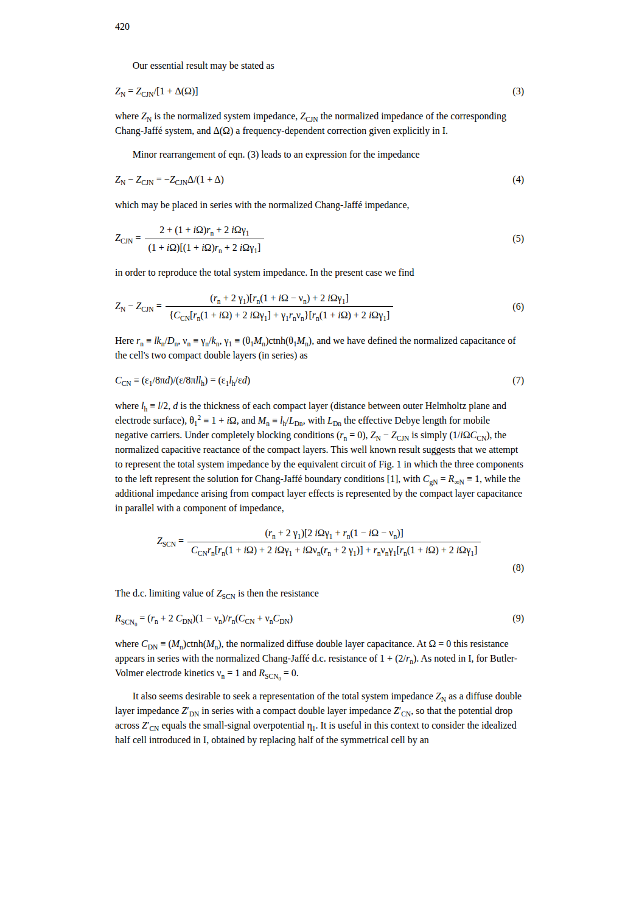420
Our essential result may be stated as
ZN = ZCJN/[1 + Δ(Ω)]
(3)
where ZN is the normalized system impedance, ZCJN the normalized impedance of the corresponding Chang-Jaffé system, and Δ(Ω) a frequency-dependent correction given explicitly in I.
Minor rearrangement of eqn. (3) leads to an expression for the impedance
ZN − ZCJN = −ZCJNΔ/(1 + Δ)
(4)
which may be placed in series with the normalized Chang-Jaffé impedance,
ZCJN = 2 + (1 + i Ω)rn + 2 i Ωγ1 (1 + i Ω)[(1 + i Ω)rn + 2 i Ωγ1]
(5)
in order to reproduce the total system impedance. In the present case we find
ZN − ZCJN = (rn + 2 γ1)[rn(1 + i Ω − νn) + 2 i Ωγ1] {CCN[rn(1 + i Ω) + 2 i Ωγ1] + γ1rnνn}[rn(1 + i Ω) + 2 i Ωγ1]
(6)
Here rn ≡ lkn/Dn, νn ≡ γn/kn, γ1 ≡ (θ1Mn)ctnh(θ1Mn), and we have defined the normalized capacitance of the cell's two compact double layers (in series) as
CCN ≡ (ε1/8πd)/(ε/8πllh) = (ε1lh/εd)
(7)
where lh ≡ l/2, d is the thickness of each compact layer (distance between outer Helmholtz plane and electrode surface), θ12 ≡ 1 + i Ω, and Mn ≡ lh/LDn, with LDn the effective Debye length for mobile negative carriers. Under completely blocking conditions (rn = 0), ZN − ZCJN is simply (1/i ΩCCN), the normalized capacitive reactance of the compact layers. This well known result suggests that we attempt to represent the total system impedance by the equivalent circuit of Fig. 1 in which the three components to the left represent the solution for Chang-Jaffé boundary conditions [1], with CgN = R∞N ≡ 1, while the additional impedance arising from compact layer effects is represented by the compact layer capacitance in parallel with a component of impedance,
ZSCN = (rn + 2 γ1)[2 i Ωγ1 + rn(1 − i Ω − νn)] CCNrn[rn(1 + i Ω) + 2 i Ωγ1 + i Ωνn(rn + 2 γ1)] + rnνnγ1[rn(1 + i Ω) + 2 i Ωγ1]
(8)
The d.c. limiting value of ZSCN is then the resistance
RSCN0 = (rn + 2 CDN)(1 − νn)/rn(CCN + νnCDN)
(9)
where CDN ≡ (Mn)ctnh(Mn), the normalized diffuse double layer capacitance. At Ω = 0 this resistance appears in series with the normalized Chang-Jaffé d.c. resistance of 1 + (2/rn). As noted in I, for Butler-Volmer electrode kinetics νn = 1 and RSCN0 = 0.
It also seems desirable to seek a representation of the total system impedance ZN as a diffuse double layer impedance Z′DN in series with a compact double layer impedance Z′CN, so that the potential drop across Z′CN equals the small-signal overpotential η1. It is useful in this context to consider the idealized half cell introduced in I, obtained by replacing half of the symmetrical cell by an